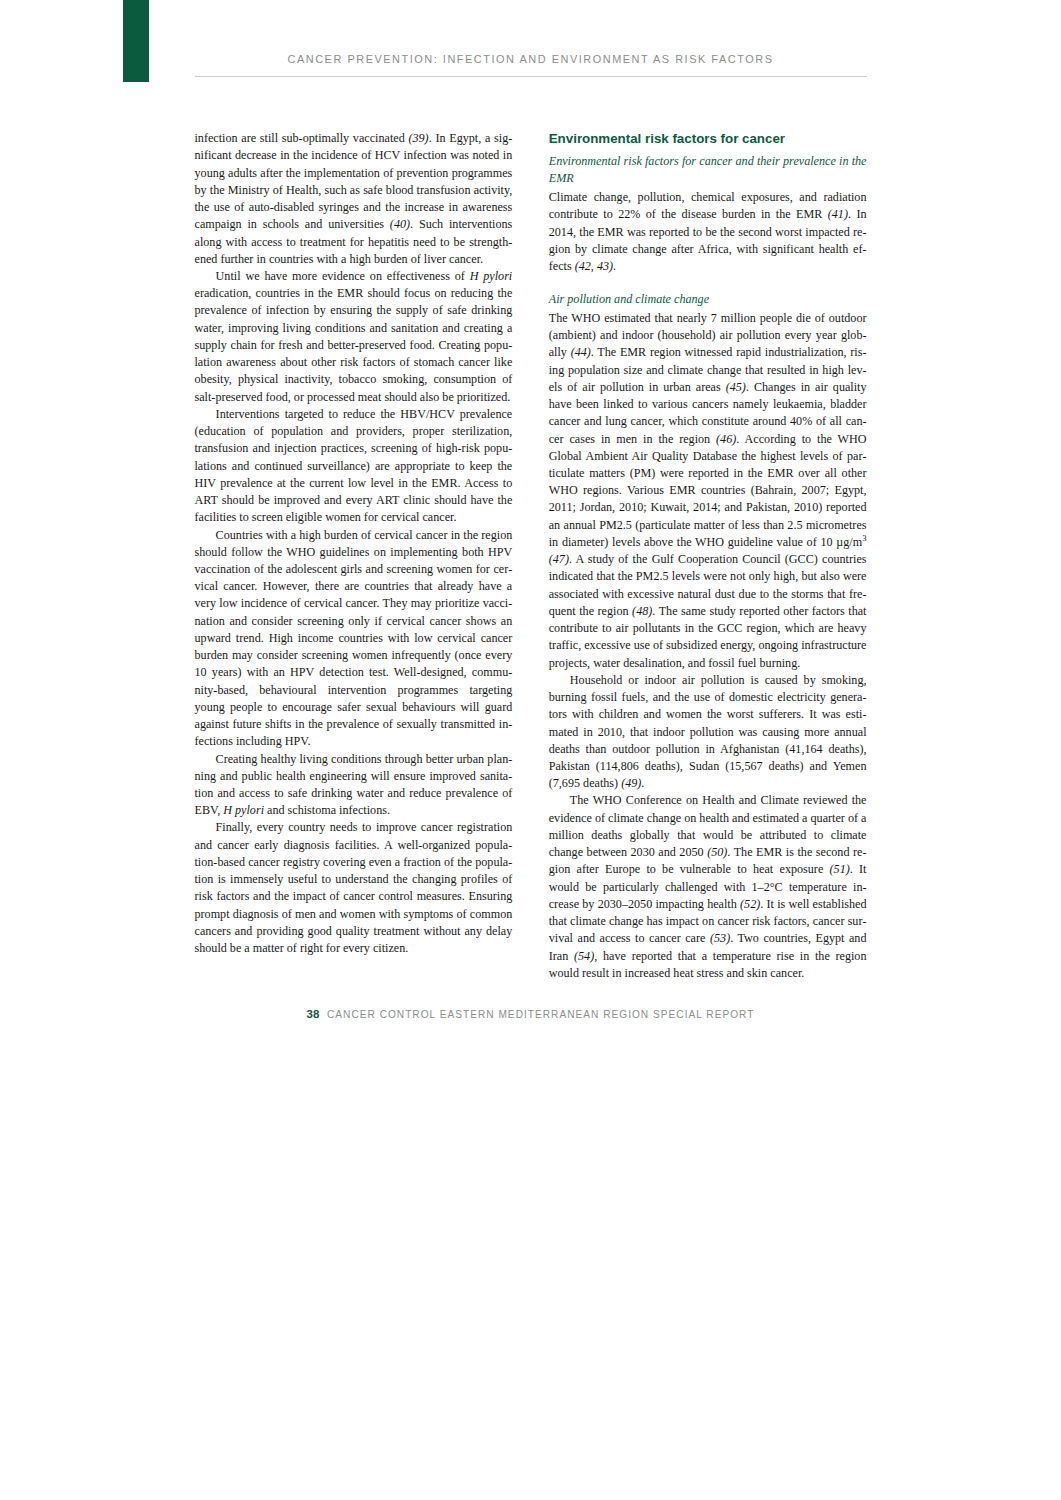Cancer prevention: infection and environment as risk factors
infection are still sub-optimally vaccinated (39). In Egypt, a significant decrease in the incidence of HCV infection was noted in young adults after the implementation of prevention programmes by the Ministry of Health, such as safe blood transfusion activity, the use of auto-disabled syringes and the increase in awareness campaign in schools and universities (40). Such interventions along with access to treatment for hepatitis need to be strengthened further in countries with a high burden of liver cancer.
Until we have more evidence on effectiveness of H pylori eradication, countries in the EMR should focus on reducing the prevalence of infection by ensuring the supply of safe drinking water, improving living conditions and sanitation and creating a supply chain for fresh and better-preserved food. Creating population awareness about other risk factors of stomach cancer like obesity, physical inactivity, tobacco smoking, consumption of salt-preserved food, or processed meat should also be prioritized.
Interventions targeted to reduce the HBV/HCV prevalence (education of population and providers, proper sterilization, transfusion and injection practices, screening of high-risk populations and continued surveillance) are appropriate to keep the HIV prevalence at the current low level in the EMR. Access to ART should be improved and every ART clinic should have the facilities to screen eligible women for cervical cancer.
Countries with a high burden of cervical cancer in the region should follow the WHO guidelines on implementing both HPV vaccination of the adolescent girls and screening women for cervical cancer. However, there are countries that already have a very low incidence of cervical cancer. They may prioritize vaccination and consider screening only if cervical cancer shows an upward trend. High income countries with low cervical cancer burden may consider screening women infrequently (once every 10 years) with an HPV detection test. Well-designed, community-based, behavioural intervention programmes targeting young people to encourage safer sexual behaviours will guard against future shifts in the prevalence of sexually transmitted infections including HPV.
Creating healthy living conditions through better urban planning and public health engineering will ensure improved sanitation and access to safe drinking water and reduce prevalence of EBV, H pylori and schistoma infections.
Finally, every country needs to improve cancer registration and cancer early diagnosis facilities. A well-organized population-based cancer registry covering even a fraction of the population is immensely useful to understand the changing profiles of risk factors and the impact of cancer control measures. Ensuring prompt diagnosis of men and women with symptoms of common cancers and providing good quality treatment without any delay should be a matter of right for every citizen.
Environmental risk factors for cancer
Environmental risk factors for cancer and their prevalence in the EMR
Climate change, pollution, chemical exposures, and radiation contribute to 22% of the disease burden in the EMR (41). In 2014, the EMR was reported to be the second worst impacted region by climate change after Africa, with significant health effects (42, 43).
Air pollution and climate change
The WHO estimated that nearly 7 million people die of outdoor (ambient) and indoor (household) air pollution every year globally (44). The EMR region witnessed rapid industrialization, rising population size and climate change that resulted in high levels of air pollution in urban areas (45). Changes in air quality have been linked to various cancers namely leukaemia, bladder cancer and lung cancer, which constitute around 40% of all cancer cases in men in the region (46). According to the WHO Global Ambient Air Quality Database the highest levels of particulate matters (PM) were reported in the EMR over all other WHO regions. Various EMR countries (Bahrain, 2007; Egypt, 2011; Jordan, 2010; Kuwait, 2014; and Pakistan, 2010) reported an annual PM2.5 (particulate matter of less than 2.5 micrometres in diameter) levels above the WHO guideline value of 10 µg/m3 (47). A study of the Gulf Cooperation Council (GCC) countries indicated that the PM2.5 levels were not only high, but also were associated with excessive natural dust due to the storms that frequent the region (48). The same study reported other factors that contribute to air pollutants in the GCC region, which are heavy traffic, excessive use of subsidized energy, ongoing infrastructure projects, water desalination, and fossil fuel burning.
Household or indoor air pollution is caused by smoking, burning fossil fuels, and the use of domestic electricity generators with children and women the worst sufferers. It was estimated in 2010, that indoor pollution was causing more annual deaths than outdoor pollution in Afghanistan (41,164 deaths), Pakistan (114,806 deaths), Sudan (15,567 deaths) and Yemen (7,695 deaths) (49).
The WHO Conference on Health and Climate reviewed the evidence of climate change on health and estimated a quarter of a million deaths globally that would be attributed to climate change between 2030 and 2050 (50). The EMR is the second region after Europe to be vulnerable to heat exposure (51). It would be particularly challenged with 1–2°C temperature increase by 2030–2050 impacting health (52). It is well established that climate change has impact on cancer risk factors, cancer survival and access to cancer care (53). Two countries, Egypt and Iran (54), have reported that a temperature rise in the region would result in increased heat stress and skin cancer.
38 Cancer Control Eastern Mediterranean Region Special Report